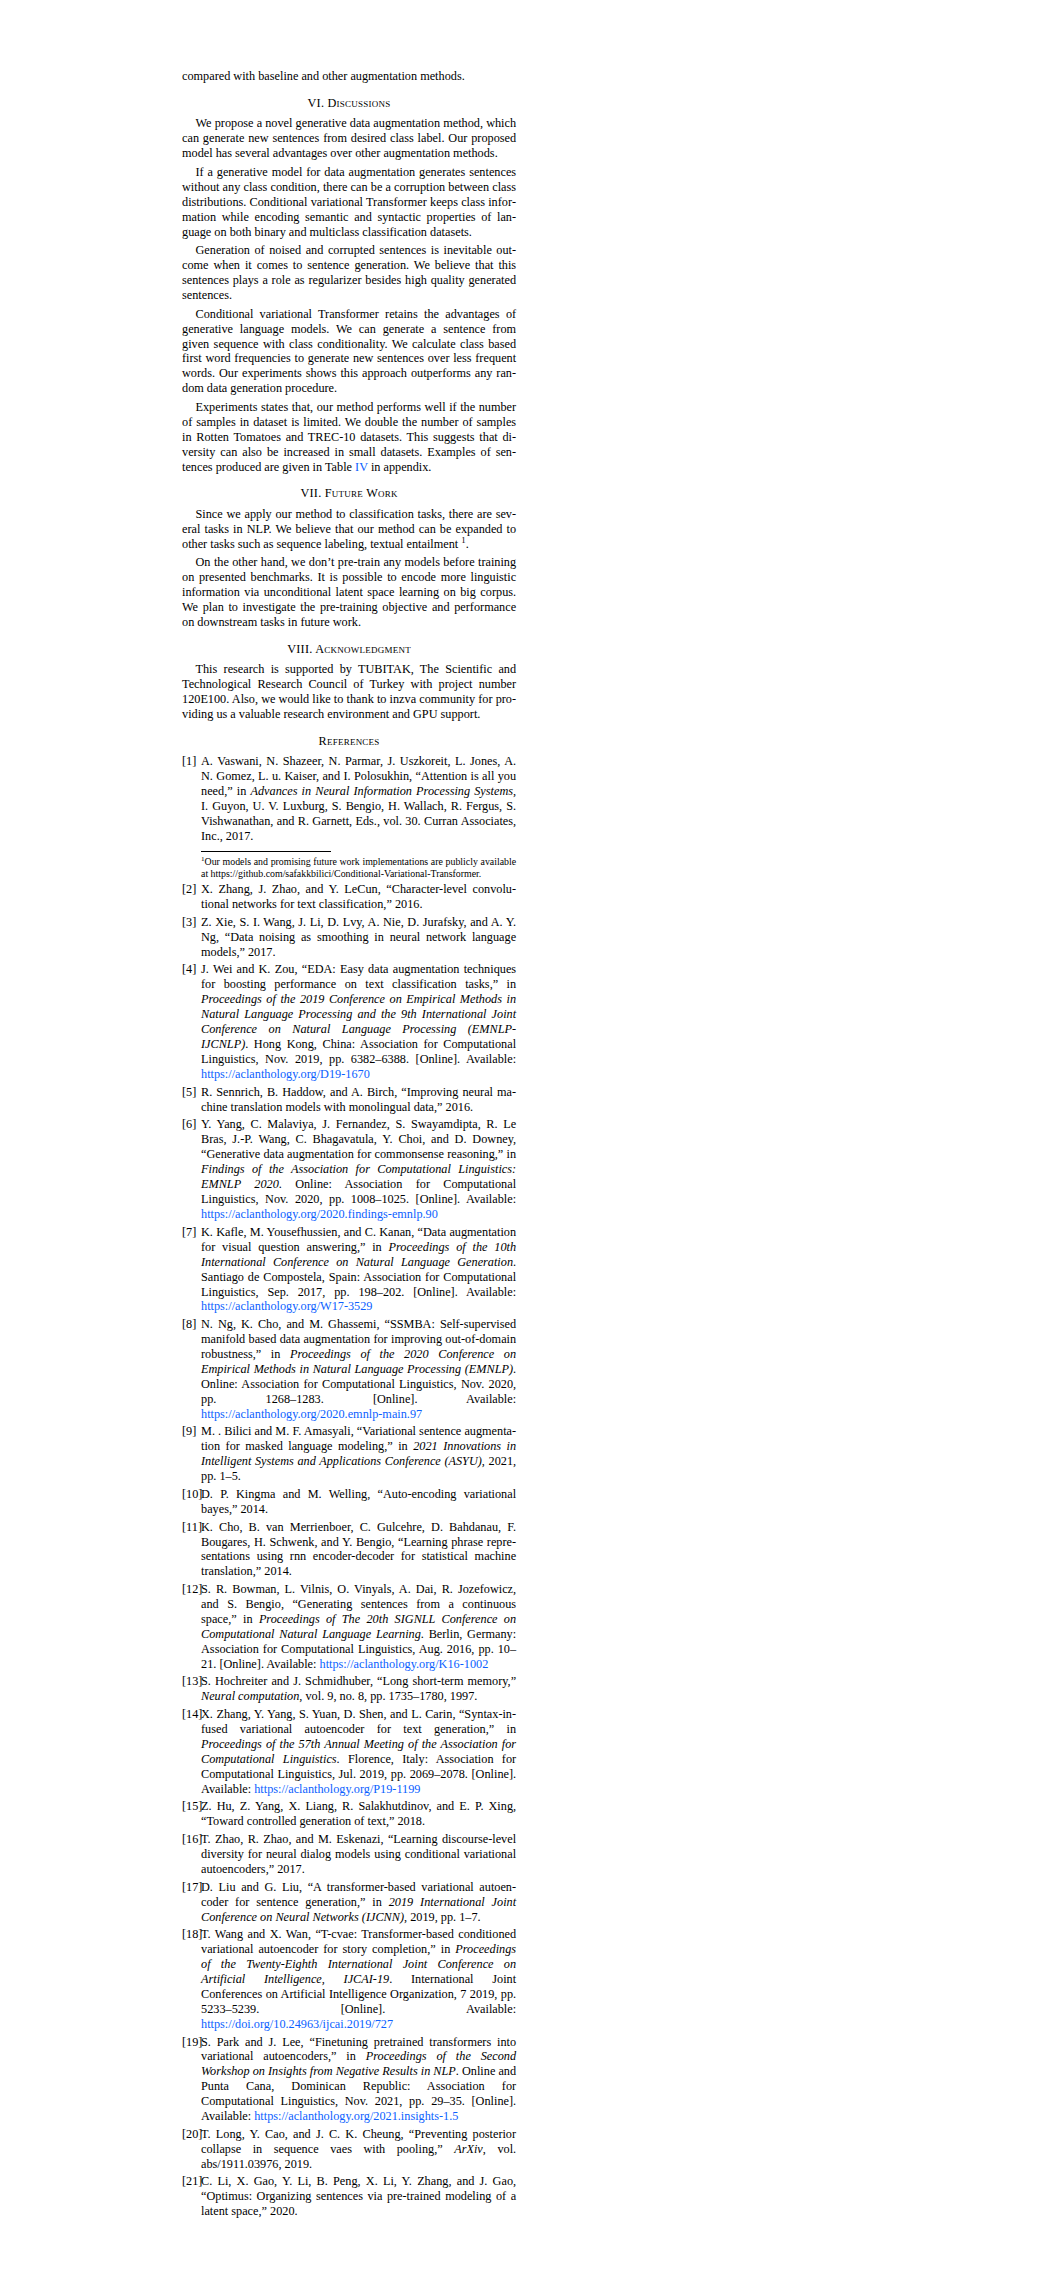compared with baseline and other augmentation methods.
VI. Discussions
We propose a novel generative data augmentation method, which can generate new sentences from desired class label. Our proposed model has several advantages over other augmentation methods.
If a generative model for data augmentation generates sentences without any class condition, there can be a corruption between class distributions. Conditional variational Transformer keeps class information while encoding semantic and syntactic properties of language on both binary and multiclass classification datasets.
Generation of noised and corrupted sentences is inevitable outcome when it comes to sentence generation. We believe that this sentences plays a role as regularizer besides high quality generated sentences.
Conditional variational Transformer retains the advantages of generative language models. We can generate a sentence from given sequence with class conditionality. We calculate class based first word frequencies to generate new sentences over less frequent words. Our experiments shows this approach outperforms any random data generation procedure.
Experiments states that, our method performs well if the number of samples in dataset is limited. We double the number of samples in Rotten Tomatoes and TREC-10 datasets. This suggests that diversity can also be increased in small datasets. Examples of sentences produced are given in Table IV in appendix.
VII. Future Work
Since we apply our method to classification tasks, there are several tasks in NLP. We believe that our method can be expanded to other tasks such as sequence labeling, textual entailment 1.
On the other hand, we don’t pre-train any models before training on presented benchmarks. It is possible to encode more linguistic information via unconditional latent space learning on big corpus. We plan to investigate the pre-training objective and performance on downstream tasks in future work.
VIII. Acknowledgment
This research is supported by TUBITAK, The Scientific and Technological Research Council of Turkey with project number 120E100. Also, we would like to thank to inzva community for providing us a valuable research environment and GPU support.
References
A. Vaswani, N. Shazeer, N. Parmar, J. Uszkoreit, L. Jones, A. N. Gomez, L. u. Kaiser, and I. Polosukhin, “Attention is all you need,” in Advances in Neural Information Processing Systems, I. Guyon, U. V. Luxburg, S. Bengio, H. Wallach, R. Fergus, S. Vishwanathan, and R. Garnett, Eds., vol. 30. Curran Associates, Inc., 2017.
1Our models and promising future work implementations are publicly available at https://github.com/safakkbilici/Conditional-Variational-Transformer.
X. Zhang, J. Zhao, and Y. LeCun, “Character-level convolutional networks for text classification,” 2016.
Z. Xie, S. I. Wang, J. Li, D. Lvy, A. Nie, D. Jurafsky, and A. Y. Ng, “Data noising as smoothing in neural network language models,” 2017.
J. Wei and K. Zou, “EDA: Easy data augmentation techniques for boosting performance on text classification tasks,” in Proceedings of the 2019 Conference on Empirical Methods in Natural Language Processing and the 9th International Joint Conference on Natural Language Processing (EMNLP-IJCNLP). Hong Kong, China: Association for Computational Linguistics, Nov. 2019, pp. 6382–6388. [Online]. Available: https://aclanthology.org/D19-1670
R. Sennrich, B. Haddow, and A. Birch, “Improving neural machine translation models with monolingual data,” 2016.
Y. Yang, C. Malaviya, J. Fernandez, S. Swayamdipta, R. Le Bras, J.-P. Wang, C. Bhagavatula, Y. Choi, and D. Downey, “Generative data augmentation for commonsense reasoning,” in Findings of the Association for Computational Linguistics: EMNLP 2020. Online: Association for Computational Linguistics, Nov. 2020, pp. 1008–1025. [Online]. Available: https://aclanthology.org/2020.findings-emnlp.90
K. Kafle, M. Yousefhussien, and C. Kanan, “Data augmentation for visual question answering,” in Proceedings of the 10th International Conference on Natural Language Generation. Santiago de Compostela, Spain: Association for Computational Linguistics, Sep. 2017, pp. 198–202. [Online]. Available: https://aclanthology.org/W17-3529
N. Ng, K. Cho, and M. Ghassemi, “SSMBA: Self-supervised manifold based data augmentation for improving out-of-domain robustness,” in Proceedings of the 2020 Conference on Empirical Methods in Natural Language Processing (EMNLP). Online: Association for Computational Linguistics, Nov. 2020, pp. 1268–1283. [Online]. Available: https://aclanthology.org/2020.emnlp-main.97
M. . Bilici and M. F. Amasyali, “Variational sentence augmentation for masked language modeling,” in 2021 Innovations in Intelligent Systems and Applications Conference (ASYU), 2021, pp. 1–5.
D. P. Kingma and M. Welling, “Auto-encoding variational bayes,” 2014.
K. Cho, B. van Merrienboer, C. Gulcehre, D. Bahdanau, F. Bougares, H. Schwenk, and Y. Bengio, “Learning phrase representations using rnn encoder-decoder for statistical machine translation,” 2014.
S. R. Bowman, L. Vilnis, O. Vinyals, A. Dai, R. Jozefowicz, and S. Bengio, “Generating sentences from a continuous space,” in Proceedings of The 20th SIGNLL Conference on Computational Natural Language Learning. Berlin, Germany: Association for Computational Linguistics, Aug. 2016, pp. 10–21. [Online]. Available: https://aclanthology.org/K16-1002
S. Hochreiter and J. Schmidhuber, “Long short-term memory,” Neural computation, vol. 9, no. 8, pp. 1735–1780, 1997.
X. Zhang, Y. Yang, S. Yuan, D. Shen, and L. Carin, “Syntax-infused variational autoencoder for text generation,” in Proceedings of the 57th Annual Meeting of the Association for Computational Linguistics. Florence, Italy: Association for Computational Linguistics, Jul. 2019, pp. 2069–2078. [Online]. Available: https://aclanthology.org/P19-1199
Z. Hu, Z. Yang, X. Liang, R. Salakhutdinov, and E. P. Xing, “Toward controlled generation of text,” 2018.
T. Zhao, R. Zhao, and M. Eskenazi, “Learning discourse-level diversity for neural dialog models using conditional variational autoencoders,” 2017.
D. Liu and G. Liu, “A transformer-based variational autoencoder for sentence generation,” in 2019 International Joint Conference on Neural Networks (IJCNN), 2019, pp. 1–7.
T. Wang and X. Wan, “T-cvae: Transformer-based conditioned variational autoencoder for story completion,” in Proceedings of the Twenty-Eighth International Joint Conference on Artificial Intelligence, IJCAI-19. International Joint Conferences on Artificial Intelligence Organization, 7 2019, pp. 5233–5239. [Online]. Available: https://doi.org/10.24963/ijcai.2019/727
S. Park and J. Lee, “Finetuning pretrained transformers into variational autoencoders,” in Proceedings of the Second Workshop on Insights from Negative Results in NLP. Online and Punta Cana, Dominican Republic: Association for Computational Linguistics, Nov. 2021, pp. 29–35. [Online]. Available: https://aclanthology.org/2021.insights-1.5
T. Long, Y. Cao, and J. C. K. Cheung, “Preventing posterior collapse in sequence vaes with pooling,” ArXiv, vol. abs/1911.03976, 2019.
C. Li, X. Gao, Y. Li, B. Peng, X. Li, Y. Zhang, and J. Gao, “Optimus: Organizing sentences via pre-trained modeling of a latent space,” 2020.